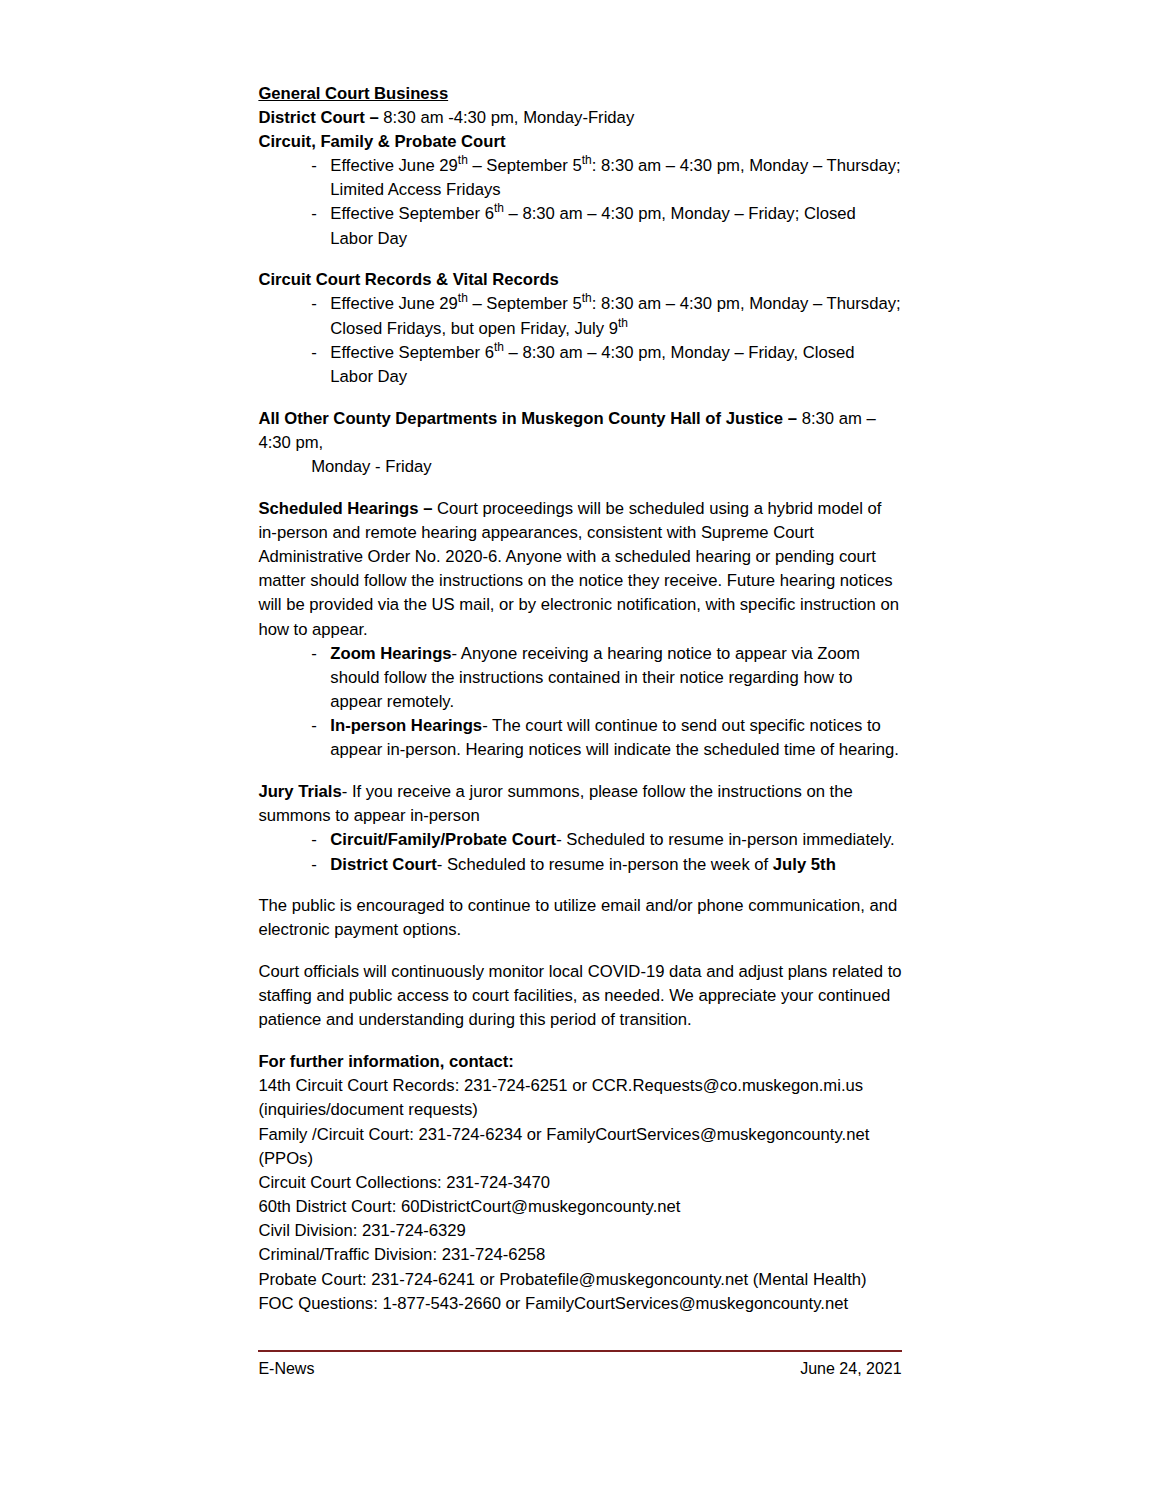General Court Business
District Court – 8:30 am -4:30 pm, Monday-Friday
Circuit, Family & Probate Court
Effective June 29th – September 5th: 8:30 am – 4:30 pm, Monday – Thursday; Limited Access Fridays
Effective September 6th – 8:30 am – 4:30 pm, Monday – Friday; Closed Labor Day
Circuit Court Records & Vital Records
Effective June 29th – September 5th: 8:30 am – 4:30 pm, Monday – Thursday; Closed Fridays, but open Friday, July 9th
Effective September 6th – 8:30 am – 4:30 pm, Monday – Friday, Closed Labor Day
All Other County Departments in Muskegon County Hall of Justice – 8:30 am – 4:30 pm,
Monday - Friday
Scheduled Hearings – Court proceedings will be scheduled using a hybrid model of in-person and remote hearing appearances, consistent with Supreme Court Administrative Order No. 2020-6. Anyone with a scheduled hearing or pending court matter should follow the instructions on the notice they receive. Future hearing notices will be provided via the US mail, or by electronic notification, with specific instruction on how to appear.
Zoom Hearings- Anyone receiving a hearing notice to appear via Zoom should follow the instructions contained in their notice regarding how to appear remotely.
In-person Hearings- The court will continue to send out specific notices to appear in-person. Hearing notices will indicate the scheduled time of hearing.
Jury Trials- If you receive a juror summons, please follow the instructions on the summons to appear in-person
Circuit/Family/Probate Court- Scheduled to resume in-person immediately.
District Court- Scheduled to resume in-person the week of July 5th
The public is encouraged to continue to utilize email and/or phone communication, and electronic payment options.
Court officials will continuously monitor local COVID-19 data and adjust plans related to staffing and public access to court facilities, as needed. We appreciate your continued patience and understanding during this period of transition.
For further information, contact:
14th Circuit Court Records: 231-724-6251 or CCR.Requests@co.muskegon.mi.us (inquiries/document requests)
Family /Circuit Court: 231-724-6234 or FamilyCourtServices@muskegoncounty.net (PPOs)
Circuit Court Collections: 231-724-3470
60th District Court: 60DistrictCourt@muskegoncounty.net
Civil Division: 231-724-6329
Criminal/Traffic Division: 231-724-6258
Probate Court: 231-724-6241 or Probatefile@muskegoncounty.net (Mental Health)
FOC Questions: 1-877-543-2660 or FamilyCourtServices@muskegoncounty.net
E-News June 24, 2021